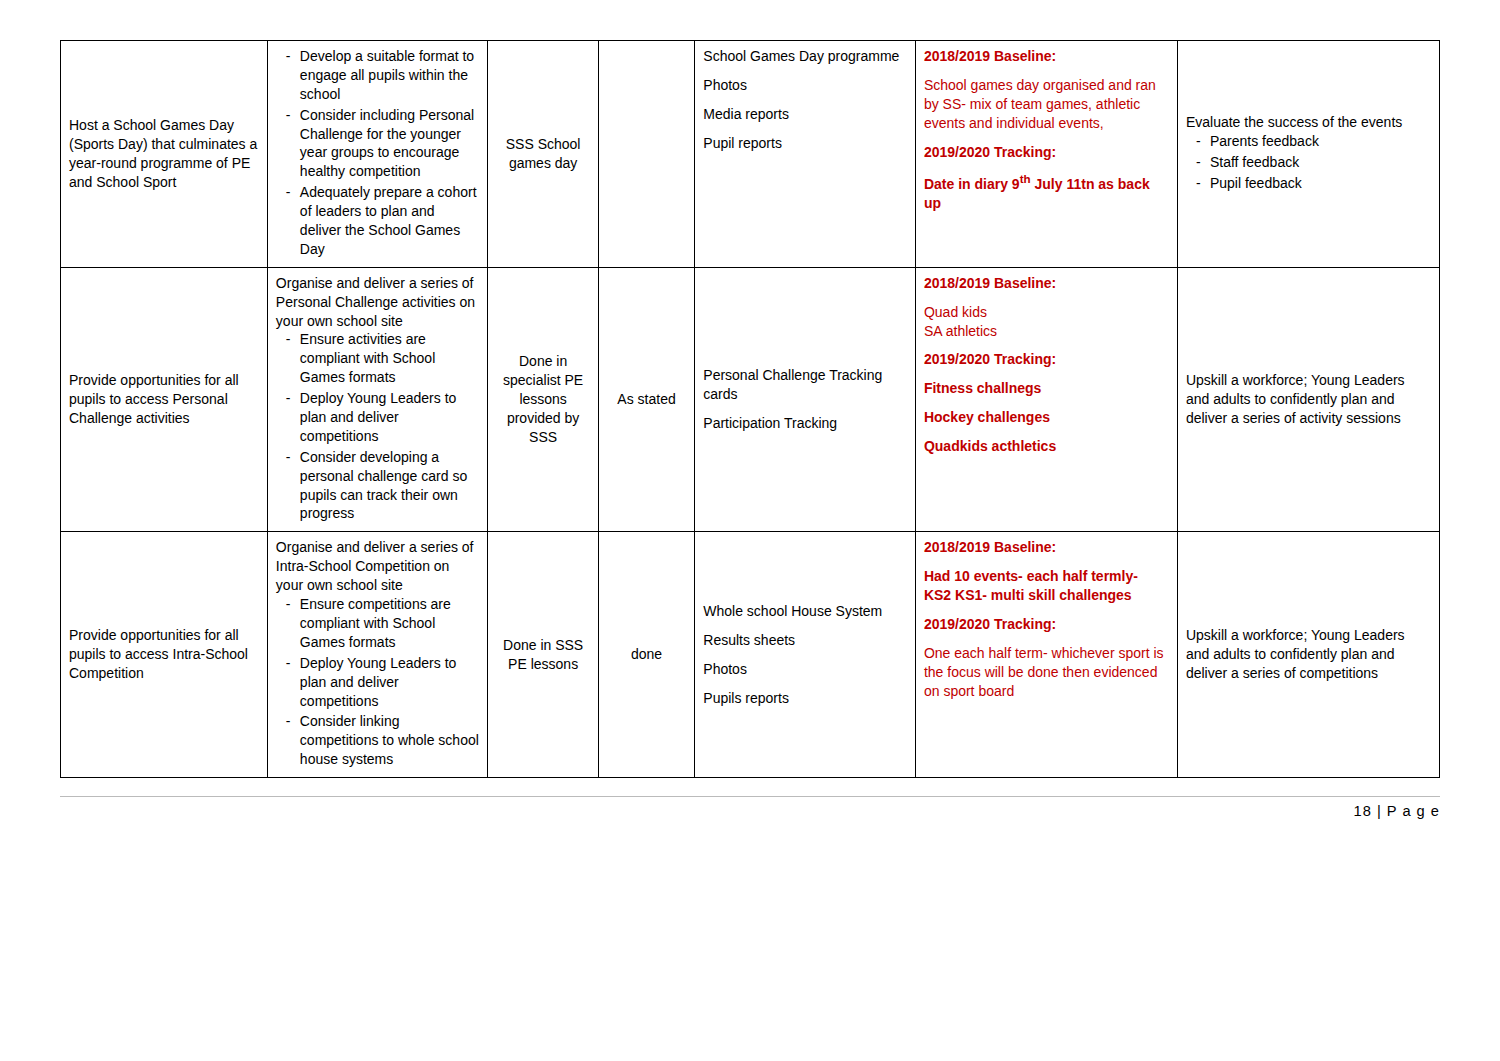| Host a School Games Day (Sports Day) that culminates a year-round programme of PE and School Sport | Develop a suitable format to engage all pupils within the school Consider including Personal Challenge for the younger year groups to encourage healthy competition Adequately prepare a cohort of leaders to plan and deliver the School Games Day | SSS School games day | | School Games Day programme Photos Media reports Pupil reports | 2018/2019 Baseline: School games day organised and ran by SS- mix of team games, athletic events and individual events, 2019/2020 Tracking: Date in diary 9 th July 11tn as back up | Evaluate the success of the events Parents feedback Staff feedback Pupil feedback |
| Provide opportunities for all pupils to access Personal Challenge activities | Organise and deliver a series of Personal Challenge activities on your own school site Ensure activities are compliant with School Games formats Deploy Young Leaders to plan and deliver competitions Consider developing a personal challenge card so pupils can track their own progress | Done in specialist PE lessons provided by SSS | As stated | Personal Challenge Tracking cards Participation Tracking | 2018/2019 Baseline: Quad kids SA athletics 2019/2020 Tracking: Fitness challnegs Hockey challenges Quadkids acthletics | Upskill a workforce; Young Leaders and adults to confidently plan and deliver a series of activity sessions |
| Provide opportunities for all pupils to access Intra-School Competition | Organise and deliver a series of Intra-School Competition on your own school site Ensure competitions are compliant with School Games formats Deploy Young Leaders to plan and deliver competitions Consider linking competitions to whole school house systems | Done in SSS PE lessons | done | Whole school House System Results sheets Photos Pupils reports | 2018/2019 Baseline: Had 10 events- each half termly- KS2 KS1- multi skill challenges 2019/2020 Tracking: One each half term- whichever sport is the focus will be done then evidenced on sport board | Upskill a workforce; Young Leaders and adults to confidently plan and deliver a series of competitions |
18 | P a g e